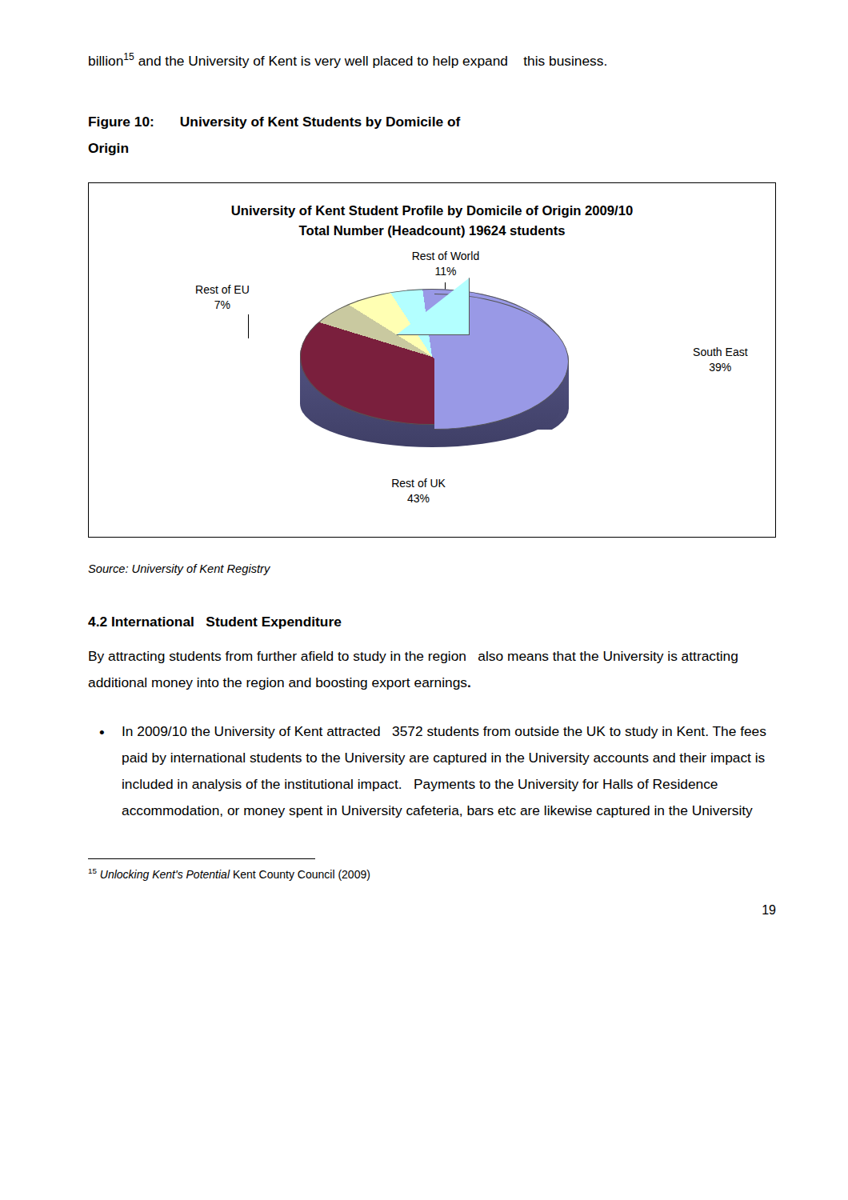billion15 and the University of Kent is very well placed to help expand this business.
Figure 10: University of Kent Students by Domicile of
Origin
University of Kent Student Profile by Domicile of Origin 2009/10
Total Number (Headcount) 19624 students
Rest of World
11%
Rest of EU
7%
South East
39%
Rest of UK
43%
Source: University of Kent Registry
4.2 International Student Expenditure
By attracting students from further afield to study in the region also means that the University is attracting additional money into the region and boosting export earnings.
In 2009/10 the University of Kent attracted 3572 students from outside the UK to study in Kent. The fees paid by international students to the University are captured in the University accounts and their impact is included in analysis of the institutional impact. Payments to the University for Halls of Residence accommodation, or money spent in University cafeteria, bars etc are likewise captured in the University
15 Unlocking Kent's Potential Kent County Council (2009)
19